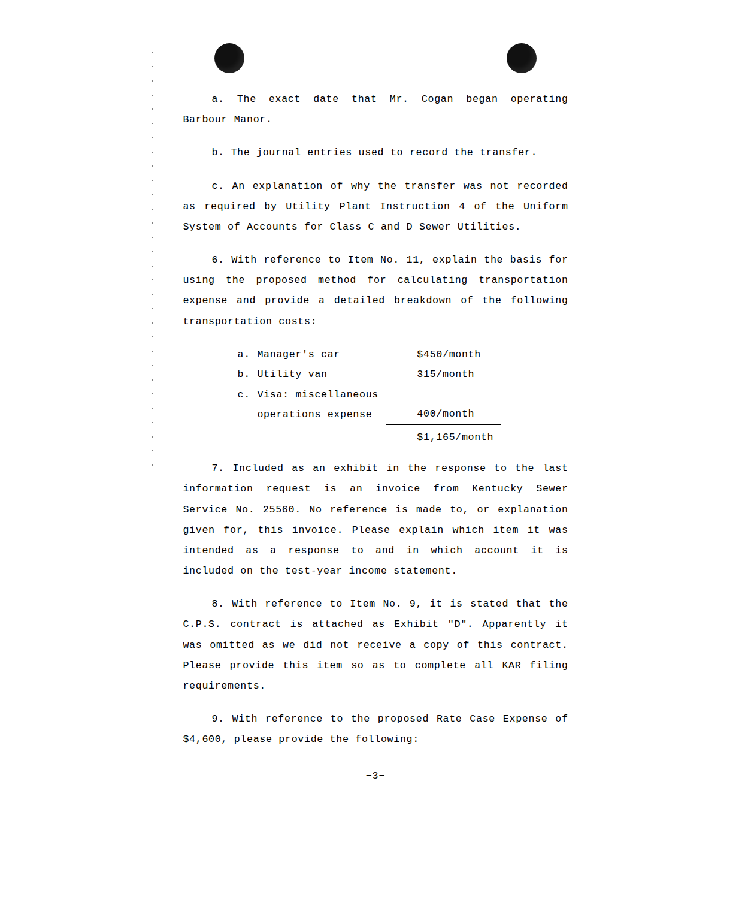a. The exact date that Mr. Cogan began operating Barbour Manor.
b. The journal entries used to record the transfer.
c. An explanation of why the transfer was not recorded as required by Utility Plant Instruction 4 of the Uniform System of Accounts for Class C and D Sewer Utilities.
6. With reference to Item No. 11, explain the basis for using the proposed method for calculating transportation expense and provide a detailed breakdown of the following transportation costs:
| a. | Manager's car | $450/month |
| b. | Utility van | 315/month |
| c. | Visa: miscellaneous operations expense | 400/month |
| | | $1,165/month |
7. Included as an exhibit in the response to the last information request is an invoice from Kentucky Sewer Service No. 25560. No reference is made to, or explanation given for, this invoice. Please explain which item it was intended as a response to and in which account it is included on the test-year income statement.
8. With reference to Item No. 9, it is stated that the C.P.S. contract is attached as Exhibit "D". Apparently it was omitted as we did not receive a copy of this contract. Please provide this item so as to complete all KAR filing requirements.
9. With reference to the proposed Rate Case Expense of $4,600, please provide the following:
−3−